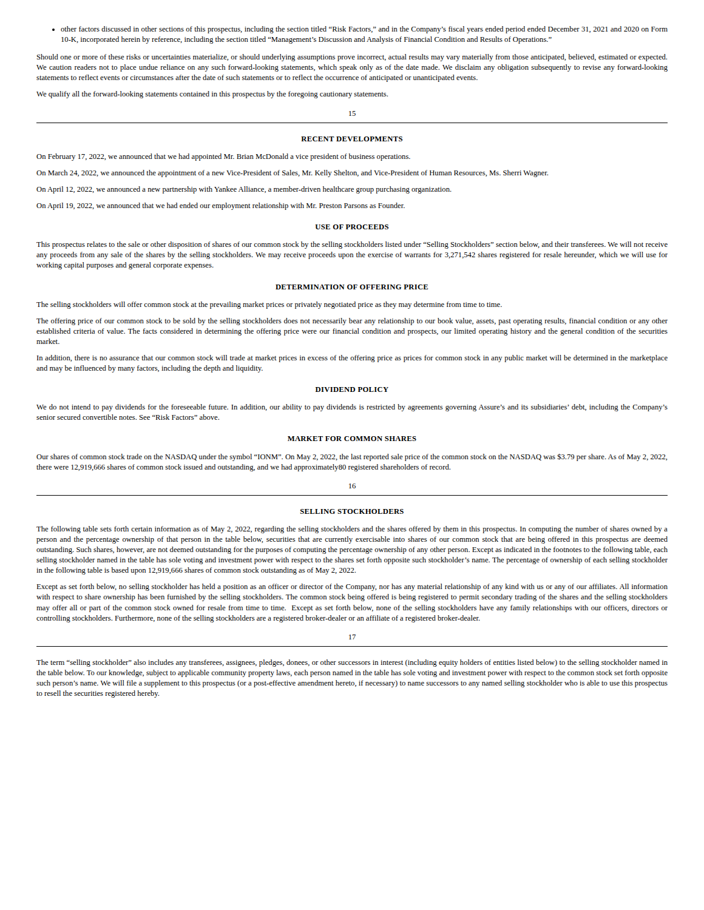other factors discussed in other sections of this prospectus, including the section titled “Risk Factors,” and in the Company’s fiscal years ended period ended December 31, 2021 and 2020 on Form 10-K, incorporated herein by reference, including the section titled “Management’s Discussion and Analysis of Financial Condition and Results of Operations.”
Should one or more of these risks or uncertainties materialize, or should underlying assumptions prove incorrect, actual results may vary materially from those anticipated, believed, estimated or expected. We caution readers not to place undue reliance on any such forward-looking statements, which speak only as of the date made. We disclaim any obligation subsequently to revise any forward-looking statements to reflect events or circumstances after the date of such statements or to reflect the occurrence of anticipated or unanticipated events.
We qualify all the forward-looking statements contained in this prospectus by the foregoing cautionary statements.
15
RECENT DEVELOPMENTS
On February 17, 2022, we announced that we had appointed Mr. Brian McDonald a vice president of business operations.
On March 24, 2022, we announced the appointment of a new Vice-President of Sales, Mr. Kelly Shelton, and Vice-President of Human Resources, Ms. Sherri Wagner.
On April 12, 2022, we announced a new partnership with Yankee Alliance, a member-driven healthcare group purchasing organization.
On April 19, 2022, we announced that we had ended our employment relationship with Mr. Preston Parsons as Founder.
USE OF PROCEEDS
This prospectus relates to the sale or other disposition of shares of our common stock by the selling stockholders listed under “Selling Stockholders” section below, and their transferees. We will not receive any proceeds from any sale of the shares by the selling stockholders. We may receive proceeds upon the exercise of warrants for 3,271,542 shares registered for resale hereunder, which we will use for working capital purposes and general corporate expenses.
DETERMINATION OF OFFERING PRICE
The selling stockholders will offer common stock at the prevailing market prices or privately negotiated price as they may determine from time to time.
The offering price of our common stock to be sold by the selling stockholders does not necessarily bear any relationship to our book value, assets, past operating results, financial condition or any other established criteria of value. The facts considered in determining the offering price were our financial condition and prospects, our limited operating history and the general condition of the securities market.
In addition, there is no assurance that our common stock will trade at market prices in excess of the offering price as prices for common stock in any public market will be determined in the marketplace and may be influenced by many factors, including the depth and liquidity.
DIVIDEND POLICY
We do not intend to pay dividends for the foreseeable future. In addition, our ability to pay dividends is restricted by agreements governing Assure’s and its subsidiaries’ debt, including the Company’s senior secured convertible notes. See “Risk Factors” above.
MARKET FOR COMMON SHARES
Our shares of common stock trade on the NASDAQ under the symbol “IONM”. On May 2, 2022, the last reported sale price of the common stock on the NASDAQ was $3.79 per share. As of May 2, 2022, there were 12,919,666 shares of common stock issued and outstanding, and we had approximately80 registered shareholders of record.
16
SELLING STOCKHOLDERS
The following table sets forth certain information as of May 2, 2022, regarding the selling stockholders and the shares offered by them in this prospectus. In computing the number of shares owned by a person and the percentage ownership of that person in the table below, securities that are currently exercisable into shares of our common stock that are being offered in this prospectus are deemed outstanding. Such shares, however, are not deemed outstanding for the purposes of computing the percentage ownership of any other person. Except as indicated in the footnotes to the following table, each selling stockholder named in the table has sole voting and investment power with respect to the shares set forth opposite such stockholder’s name. The percentage of ownership of each selling stockholder in the following table is based upon 12,919,666 shares of common stock outstanding as of May 2, 2022.
Except as set forth below, no selling stockholder has held a position as an officer or director of the Company, nor has any material relationship of any kind with us or any of our affiliates. All information with respect to share ownership has been furnished by the selling stockholders. The common stock being offered is being registered to permit secondary trading of the shares and the selling stockholders may offer all or part of the common stock owned for resale from time to time. Except as set forth below, none of the selling stockholders have any family relationships with our officers, directors or controlling stockholders. Furthermore, none of the selling stockholders are a registered broker-dealer or an affiliate of a registered broker-dealer.
17
The term “selling stockholder” also includes any transferees, assignees, pledges, donees, or other successors in interest (including equity holders of entities listed below) to the selling stockholder named in the table below. To our knowledge, subject to applicable community property laws, each person named in the table has sole voting and investment power with respect to the common stock set forth opposite such person’s name. We will file a supplement to this prospectus (or a post-effective amendment hereto, if necessary) to name successors to any named selling stockholder who is able to use this prospectus to resell the securities registered hereby.